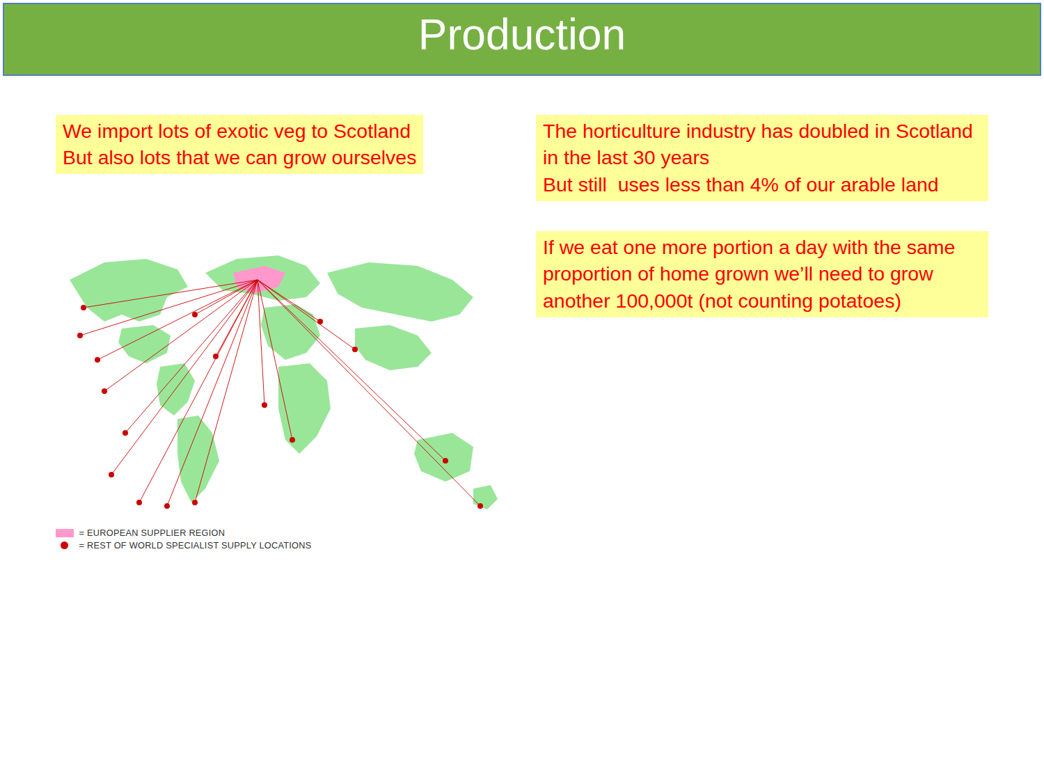Production
We import lots of exotic veg to Scotland
But also lots that we can grow ourselves
The horticulture industry has doubled in Scotland in the last 30 years
But still uses less than 4% of our arable land
= European supplier region
= Rest of world specialist supply locations
If we eat one more portion a day with the same proportion of home grown we’ll need to grow another 100,000t (not counting potatoes)